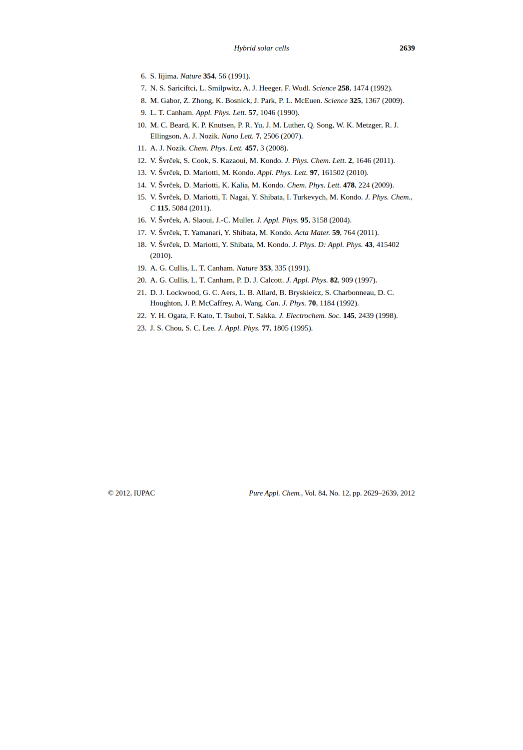Hybrid solar cells 2639
S. Iijima. Nature 354, 56 (1991).
N. S. Sariciftci, L. Smilpwitz, A. J. Heeger, F. Wudl. Science 258, 1474 (1992).
M. Gabor, Z. Zhong, K. Bosnick, J. Park, P. L. McEuen. Science 325, 1367 (2009).
L. T. Canham. Appl. Phys. Lett. 57, 1046 (1990).
M. C. Beard, K. P. Knutsen, P. R. Yu, J. M. Luther, Q. Song, W. K. Metzger, R. J. Ellingson, A. J. Nozik. Nano Lett. 7, 2506 (2007).
A. J. Nozik. Chem. Phys. Lett. 457, 3 (2008).
V. Švrček, S. Cook, S. Kazaoui, M. Kondo. J. Phys. Chem. Lett. 2, 1646 (2011).
V. Švrček, D. Mariotti, M. Kondo. Appl. Phys. Lett. 97, 161502 (2010).
V. Švrček, D. Mariotti, K. Kalia, M. Kondo. Chem. Phys. Lett. 478, 224 (2009).
V. Švrček, D. Mariotti, T. Nagai, Y. Shibata, I. Turkevych, M. Kondo. J. Phys. Chem., C 115, 5084 (2011).
V. Švrček, A. Slaoui, J.-C. Muller. J. Appl. Phys. 95, 3158 (2004).
V. Švrček, T. Yamanari, Y. Shibata, M. Kondo. Acta Mater. 59, 764 (2011).
V. Švrček, D. Mariotti, Y. Shibata, M. Kondo. J. Phys. D: Appl. Phys. 43, 415402 (2010).
A. G. Cullis, L. T. Canham. Nature 353, 335 (1991).
A. G. Cullis, L. T. Canham, P. D. J. Calcott. J. Appl. Phys. 82, 909 (1997).
D. J. Lockwood, G. C. Aers, L. B. Allard, B. Bryskieicz, S. Charbonneau, D. C. Houghton, J. P. McCaffrey, A. Wang. Can. J. Phys. 70, 1184 (1992).
Y. H. Ogata, F. Kato, T. Tsuboi, T. Sakka. J. Electrochem. Soc. 145, 2439 (1998).
J. S. Chou, S. C. Lee. J. Appl. Phys. 77, 1805 (1995).
© 2012, IUPAC Pure Appl. Chem., Vol. 84, No. 12, pp. 2629–2639, 2012